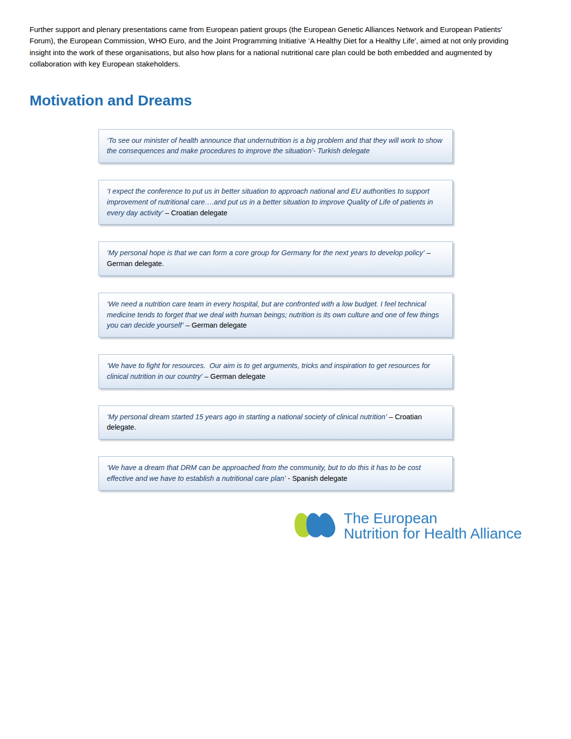Further support and plenary presentations came from European patient groups (the European Genetic Alliances Network and European Patients’ Forum), the European Commission, WHO Euro, and the Joint Programming Initiative ‘A Healthy Diet for a Healthy Life’, aimed at not only providing insight into the work of these organisations, but also how plans for a national nutritional care plan could be both embedded and augmented by collaboration with key European stakeholders.
Motivation and Dreams
‘To see our minister of health announce that undernutrition is a big problem and that they will work to show the consequences and make procedures to improve the situation’- Turkish delegate
‘I expect the conference to put us in better situation to approach national and EU authorities to support improvement of nutritional care….and put us in a better situation to improve Quality of Life of patients in every day activity’ – Croatian delegate
‘My personal hope is that we can form a core group for Germany for the next years to develop policy’ – German delegate.
‘We need a nutrition care team in every hospital, but are confronted with a low budget. I feel technical medicine tends to forget that we deal with human beings; nutrition is its own culture and one of few things you can decide yourself’ – German delegate
‘We have to fight for resources. Our aim is to get arguments, tricks and inspiration to get resources for clinical nutrition in our country’ – German delegate
‘My personal dream started 15 years ago in starting a national society of clinical nutrition’ – Croatian delegate.
‘We have a dream that DRM can be approached from the community, but to do this it has to be cost effective and we have to establish a nutritional care plan’ - Spanish delegate
The European
Nutrition for Health Alliance